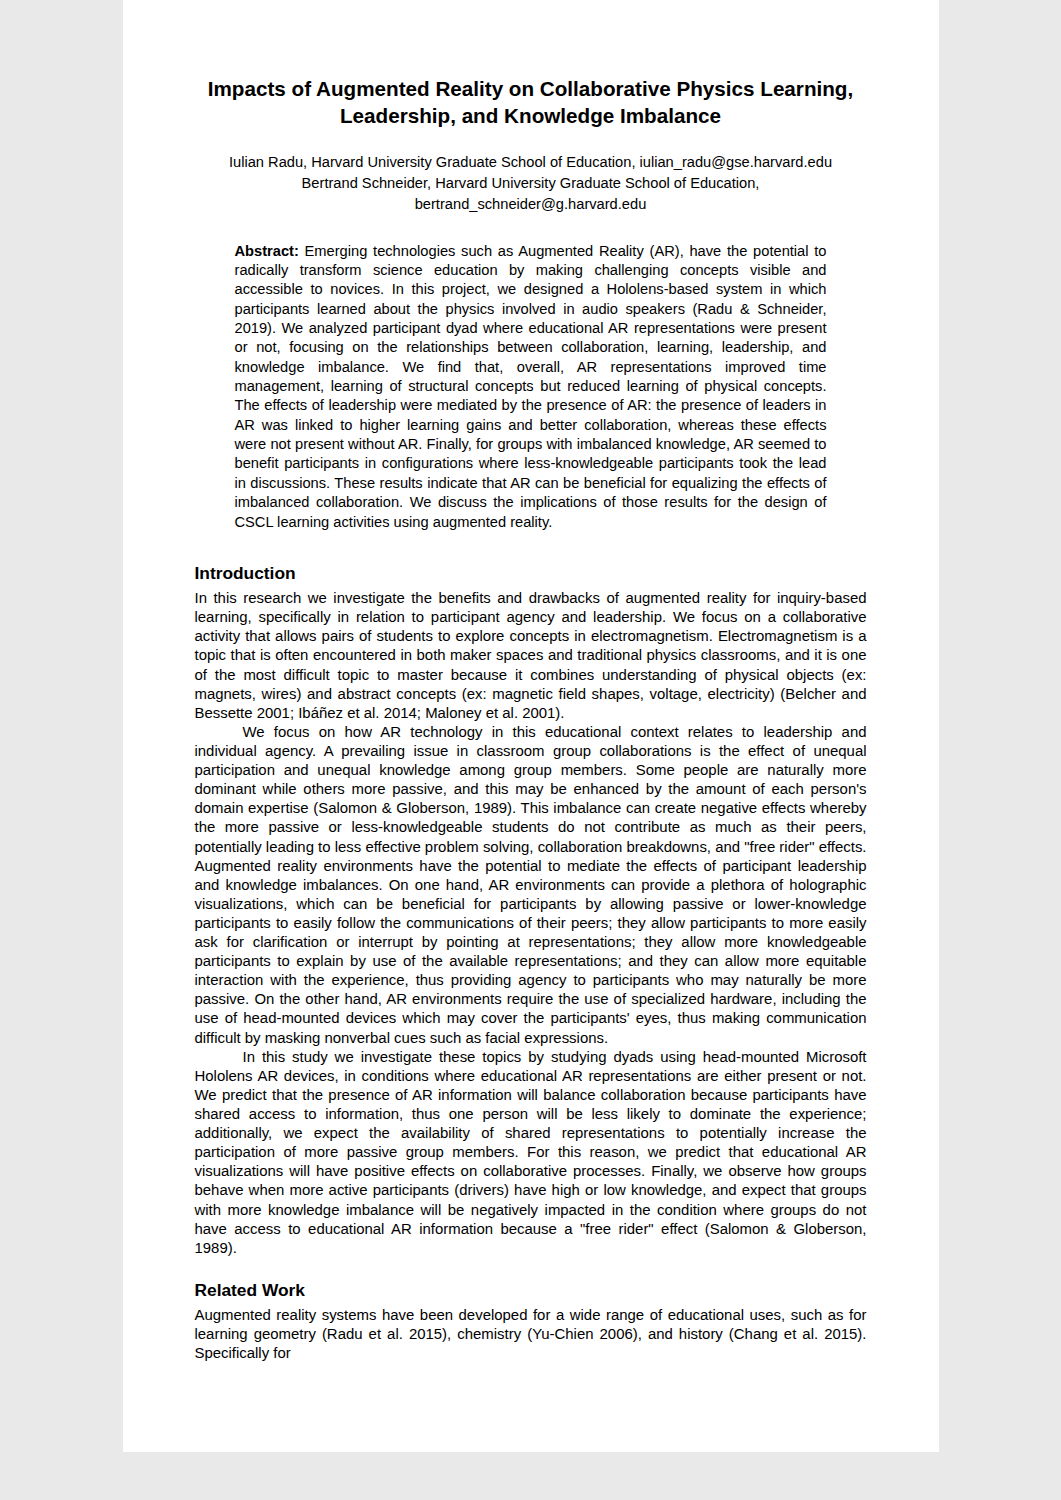Impacts of Augmented Reality on Collaborative Physics Learning,
Leadership, and Knowledge Imbalance
Iulian Radu, Harvard University Graduate School of Education, iulian_radu@gse.harvard.edu
Bertrand Schneider, Harvard University Graduate School of Education, bertrand_schneider@g.harvard.edu
Abstract: Emerging technologies such as Augmented Reality (AR), have the potential to radically transform science education by making challenging concepts visible and accessible to novices. In this project, we designed a Hololens-based system in which participants learned about the physics involved in audio speakers (Radu & Schneider, 2019). We analyzed participant dyad where educational AR representations were present or not, focusing on the relationships between collaboration, learning, leadership, and knowledge imbalance. We find that, overall, AR representations improved time management, learning of structural concepts but reduced learning of physical concepts. The effects of leadership were mediated by the presence of AR: the presence of leaders in AR was linked to higher learning gains and better collaboration, whereas these effects were not present without AR. Finally, for groups with imbalanced knowledge, AR seemed to benefit participants in configurations where less-knowledgeable participants took the lead in discussions. These results indicate that AR can be beneficial for equalizing the effects of imbalanced collaboration. We discuss the implications of those results for the design of CSCL learning activities using augmented reality.
Introduction
In this research we investigate the benefits and drawbacks of augmented reality for inquiry-based learning, specifically in relation to participant agency and leadership. We focus on a collaborative activity that allows pairs of students to explore concepts in electromagnetism. Electromagnetism is a topic that is often encountered in both maker spaces and traditional physics classrooms, and it is one of the most difficult topic to master because it combines understanding of physical objects (ex: magnets, wires) and abstract concepts (ex: magnetic field shapes, voltage, electricity) (Belcher and Bessette 2001; Ibáñez et al. 2014; Maloney et al. 2001).
We focus on how AR technology in this educational context relates to leadership and individual agency. A prevailing issue in classroom group collaborations is the effect of unequal participation and unequal knowledge among group members. Some people are naturally more dominant while others more passive, and this may be enhanced by the amount of each person's domain expertise (Salomon & Globerson, 1989). This imbalance can create negative effects whereby the more passive or less-knowledgeable students do not contribute as much as their peers, potentially leading to less effective problem solving, collaboration breakdowns, and "free rider" effects. Augmented reality environments have the potential to mediate the effects of participant leadership and knowledge imbalances. On one hand, AR environments can provide a plethora of holographic visualizations, which can be beneficial for participants by allowing passive or lower-knowledge participants to easily follow the communications of their peers; they allow participants to more easily ask for clarification or interrupt by pointing at representations; they allow more knowledgeable participants to explain by use of the available representations; and they can allow more equitable interaction with the experience, thus providing agency to participants who may naturally be more passive. On the other hand, AR environments require the use of specialized hardware, including the use of head-mounted devices which may cover the participants' eyes, thus making communication difficult by masking nonverbal cues such as facial expressions.
In this study we investigate these topics by studying dyads using head-mounted Microsoft Hololens AR devices, in conditions where educational AR representations are either present or not. We predict that the presence of AR information will balance collaboration because participants have shared access to information, thus one person will be less likely to dominate the experience; additionally, we expect the availability of shared representations to potentially increase the participation of more passive group members. For this reason, we predict that educational AR visualizations will have positive effects on collaborative processes. Finally, we observe how groups behave when more active participants (drivers) have high or low knowledge, and expect that groups with more knowledge imbalance will be negatively impacted in the condition where groups do not have access to educational AR information because a "free rider" effect (Salomon & Globerson, 1989).
Related Work
Augmented reality systems have been developed for a wide range of educational uses, such as for learning geometry (Radu et al. 2015), chemistry (Yu-Chien 2006), and history (Chang et al. 2015). Specifically for